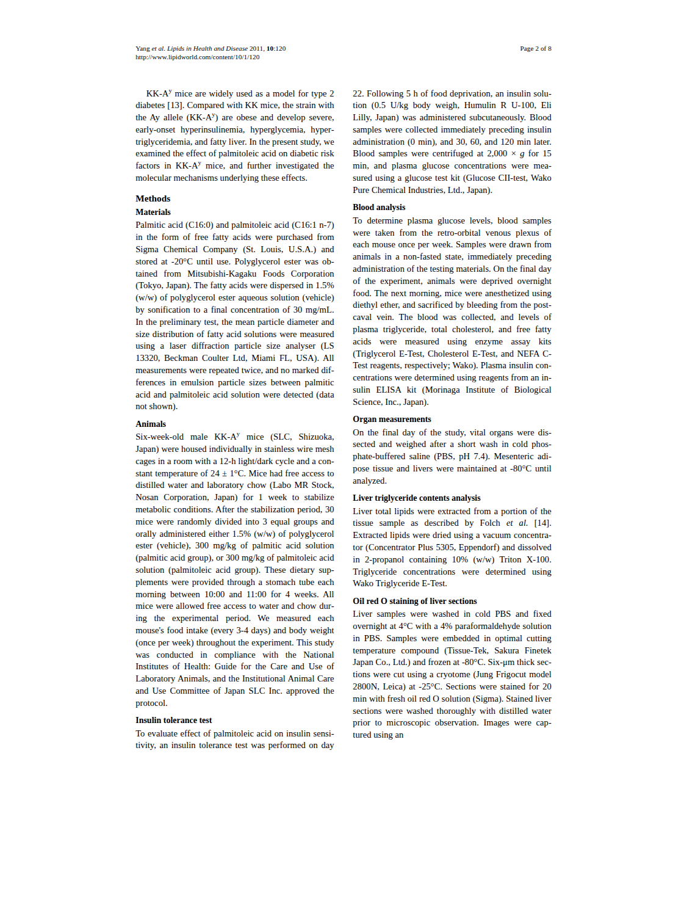Yang et al. Lipids in Health and Disease 2011, 10:120
http://www.lipidworld.com/content/10/1/120
Page 2 of 8
KK-Ay mice are widely used as a model for type 2 diabetes [13]. Compared with KK mice, the strain with the Ay allele (KK-Ay) are obese and develop severe, early-onset hyperinsulinemia, hyperglycemia, hypertriglyceridemia, and fatty liver. In the present study, we examined the effect of palmitoleic acid on diabetic risk factors in KK-Ay mice, and further investigated the molecular mechanisms underlying these effects.
Methods
Materials
Palmitic acid (C16:0) and palmitoleic acid (C16:1 n-7) in the form of free fatty acids were purchased from Sigma Chemical Company (St. Louis, U.S.A.) and stored at -20°C until use. Polyglycerol ester was obtained from Mitsubishi-Kagaku Foods Corporation (Tokyo, Japan). The fatty acids were dispersed in 1.5% (w/w) of polyglycerol ester aqueous solution (vehicle) by sonification to a final concentration of 30 mg/mL. In the preliminary test, the mean particle diameter and size distribution of fatty acid solutions were measured using a laser diffraction particle size analyser (LS 13320, Beckman Coulter Ltd, Miami FL, USA). All measurements were repeated twice, and no marked differences in emulsion particle sizes between palmitic acid and palmitoleic acid solution were detected (data not shown).
Animals
Six-week-old male KK-Ay mice (SLC, Shizuoka, Japan) were housed individually in stainless wire mesh cages in a room with a 12-h light/dark cycle and a constant temperature of 24 ± 1°C. Mice had free access to distilled water and laboratory chow (Labo MR Stock, Nosan Corporation, Japan) for 1 week to stabilize metabolic conditions. After the stabilization period, 30 mice were randomly divided into 3 equal groups and orally administered either 1.5% (w/w) of polyglycerol ester (vehicle), 300 mg/kg of palmitic acid solution (palmitic acid group), or 300 mg/kg of palmitoleic acid solution (palmitoleic acid group). These dietary supplements were provided through a stomach tube each morning between 10:00 and 11:00 for 4 weeks. All mice were allowed free access to water and chow during the experimental period. We measured each mouse's food intake (every 3-4 days) and body weight (once per week) throughout the experiment. This study was conducted in compliance with the National Institutes of Health: Guide for the Care and Use of Laboratory Animals, and the Institutional Animal Care and Use Committee of Japan SLC Inc. approved the protocol.
Insulin tolerance test
To evaluate effect of palmitoleic acid on insulin sensitivity, an insulin tolerance test was performed on day 22. Following 5 h of food deprivation, an insulin solution (0.5 U/kg body weigh, Humulin R U-100, Eli Lilly, Japan) was administered subcutaneously. Blood samples were collected immediately preceding insulin administration (0 min), and 30, 60, and 120 min later. Blood samples were centrifuged at 2,000 × g for 15 min, and plasma glucose concentrations were measured using a glucose test kit (Glucose CII-test, Wako Pure Chemical Industries, Ltd., Japan).
Blood analysis
To determine plasma glucose levels, blood samples were taken from the retro-orbital venous plexus of each mouse once per week. Samples were drawn from animals in a non-fasted state, immediately preceding administration of the testing materials. On the final day of the experiment, animals were deprived overnight food. The next morning, mice were anesthetized using diethyl ether, and sacrificed by bleeding from the postcaval vein. The blood was collected, and levels of plasma triglyceride, total cholesterol, and free fatty acids were measured using enzyme assay kits (Triglycerol E-Test, Cholesterol E-Test, and NEFA C-Test reagents, respectively; Wako). Plasma insulin concentrations were determined using reagents from an insulin ELISA kit (Morinaga Institute of Biological Science, Inc., Japan).
Organ measurements
On the final day of the study, vital organs were dissected and weighed after a short wash in cold phosphate-buffered saline (PBS, pH 7.4). Mesenteric adipose tissue and livers were maintained at -80°C until analyzed.
Liver triglyceride contents analysis
Liver total lipids were extracted from a portion of the tissue sample as described by Folch et al. [14]. Extracted lipids were dried using a vacuum concentrator (Concentrator Plus 5305, Eppendorf) and dissolved in 2-propanol containing 10% (w/w) Triton X-100. Triglyceride concentrations were determined using Wako Triglyceride E-Test.
Oil red O staining of liver sections
Liver samples were washed in cold PBS and fixed overnight at 4°C with a 4% paraformaldehyde solution in PBS. Samples were embedded in optimal cutting temperature compound (Tissue-Tek, Sakura Finetek Japan Co., Ltd.) and frozen at -80°C. Six-μm thick sections were cut using a cryotome (Jung Frigocut model 2800N, Leica) at -25°C. Sections were stained for 20 min with fresh oil red O solution (Sigma). Stained liver sections were washed thoroughly with distilled water prior to microscopic observation. Images were captured using an